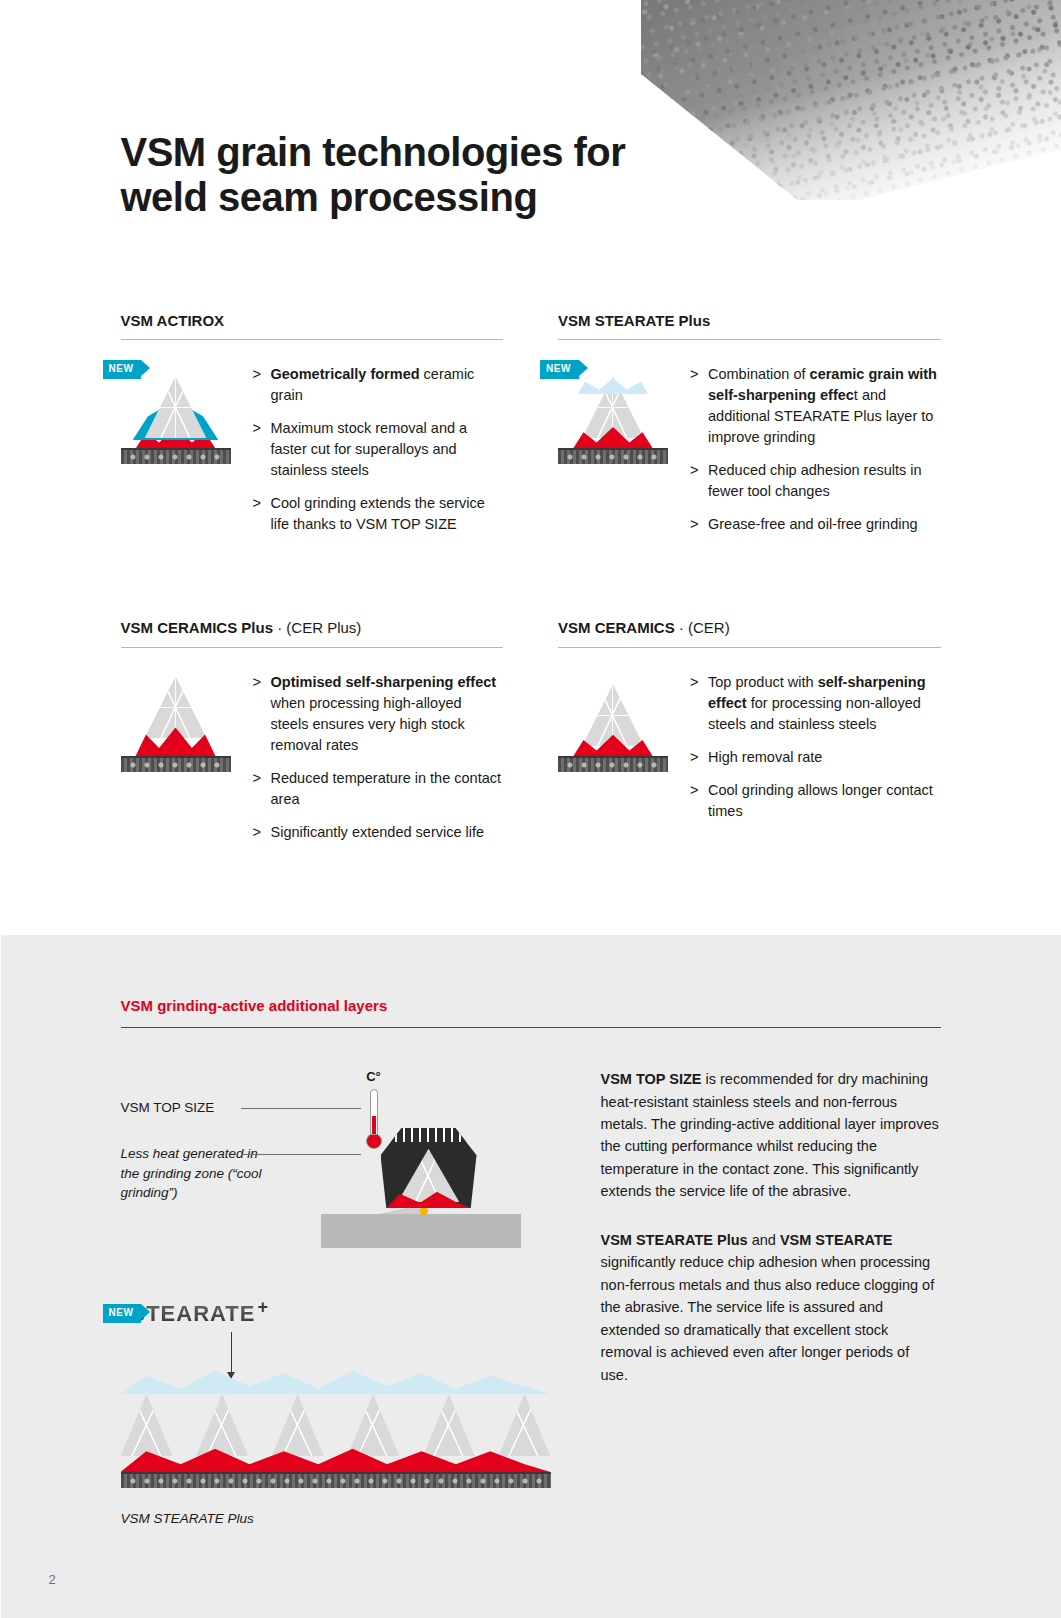VSM grain technologies for
weld seam processing
VSM ACTIROX
NEW
Geometrically formed ceramic grain
Maximum stock removal and a faster cut for superalloys and stainless steels
Cool grinding extends the service life thanks to VSM TOP SIZE
VSM STEARATE Plus
NEW
Combination of ceramic grain with self-sharpening effect and additional STEARATE Plus layer to improve grinding
Reduced chip adhesion results in fewer tool changes
Grease-free and oil-free grinding
VSM CERAMICS Plus · (CER Plus)
Optimised self-sharpening effect when processing high-alloyed steels ensures very high stock removal rates
Reduced temperature in the contact area
Significantly extended service life
VSM CERAMICS · (CER)
Top product with self-sharpening effect for processing non-alloyed steels and stainless steels
High removal rate
Cool grinding allows longer contact times
VSM grinding-active additional layers
C°
VSM TOP SIZE
Less heat generated in the grinding zone (“cool grinding”)
NEW
STEARATE+
VSM STEARATE Plus
VSM TOP SIZE is recommended for dry machining heat-resistant stainless steels and non-ferrous metals. The grinding-active additional layer improves the cutting performance whilst reducing the temperature in the contact zone. This significantly extends the service life of the abrasive.
VSM STEARATE Plus and VSM STEARATE significantly reduce chip adhesion when processing non-ferrous metals and thus also reduce clogging of the abrasive. The service life is assured and extended so dramatically that excellent stock removal is achieved even after longer periods of use.
2